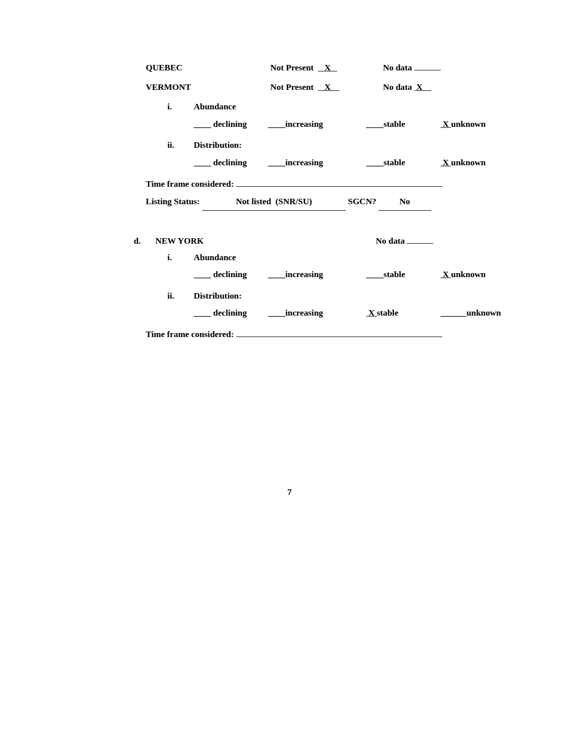QUEBEC
Not Present X
No data
VERMONT
Not Present X
No data X
i.
Abundance
____ declining
____increasing
____stable
X unknown
ii.
Distribution:
____ declining
____increasing
____stable
X unknown
Time frame considered:
Listing Status: Not listed (SNR/SU) SGCN? No
d.
NEW YORK
No data
i.
Abundance
____ declining
____increasing
____stable
X unknown
ii.
Distribution:
____ declining
____increasing
X stable
______unknown
Time frame considered:
7